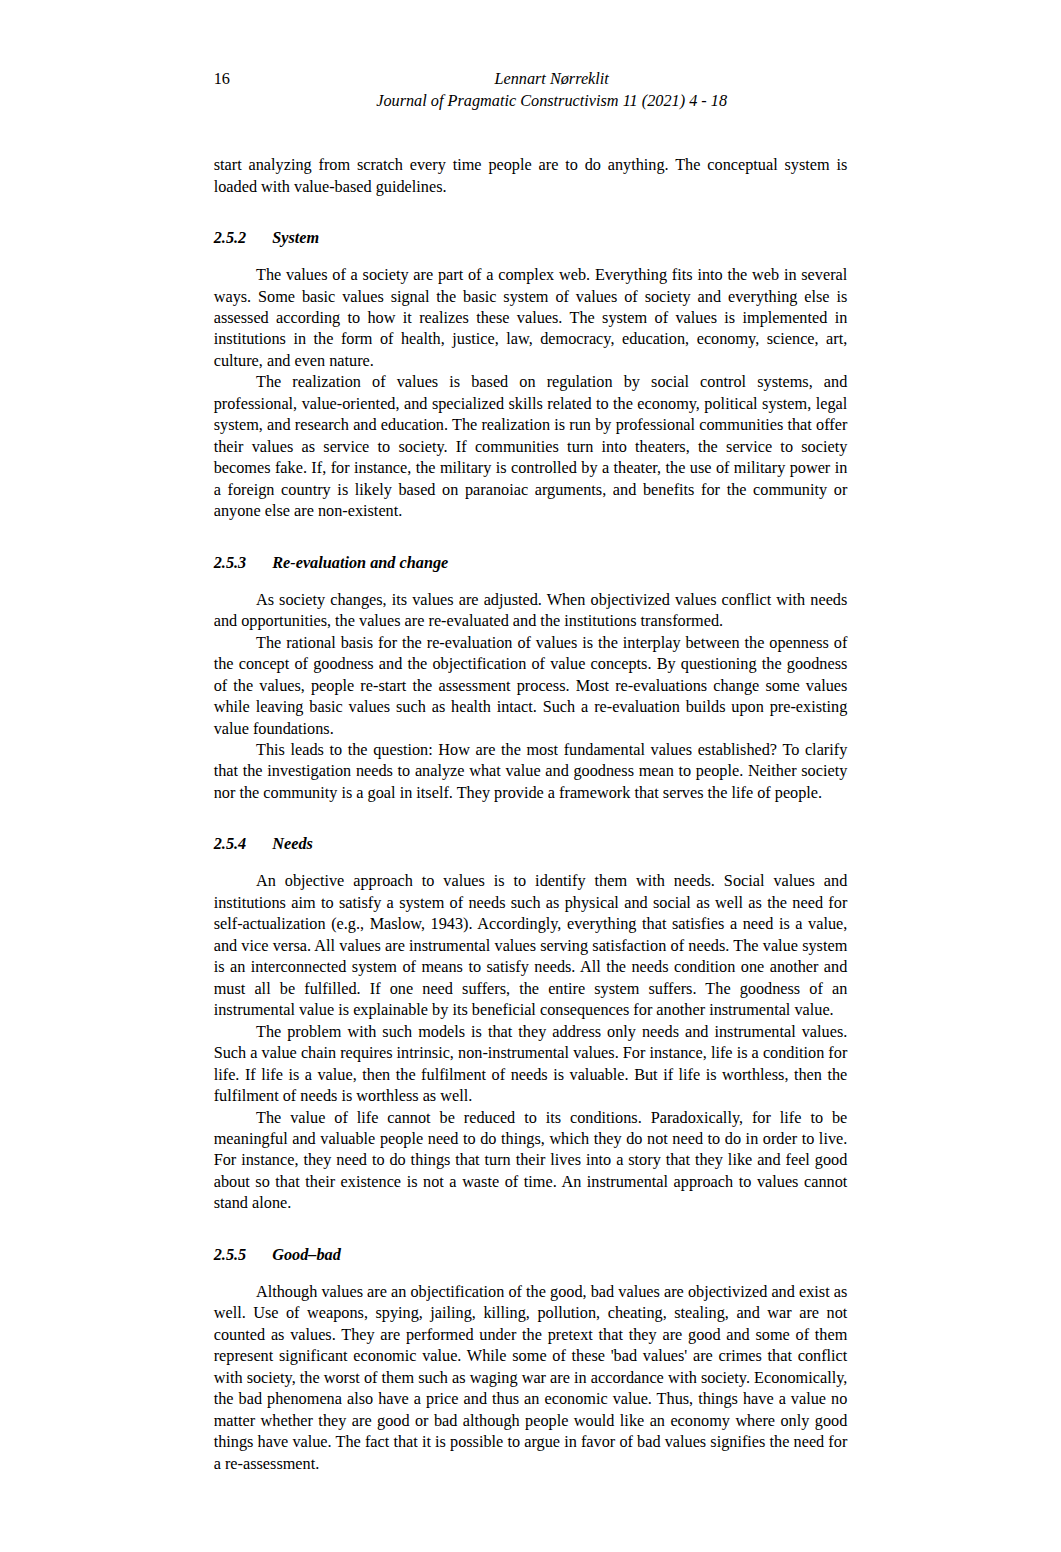16
Lennart Nørreklit
Journal of Pragmatic Constructivism 11 (2021) 4 - 18
start analyzing from scratch every time people are to do anything. The conceptual system is loaded with value-based guidelines.
2.5.2 System
The values of a society are part of a complex web. Everything fits into the web in several ways. Some basic values signal the basic system of values of society and everything else is assessed according to how it realizes these values. The system of values is implemented in institutions in the form of health, justice, law, democracy, education, economy, science, art, culture, and even nature.
The realization of values is based on regulation by social control systems, and professional, value-oriented, and specialized skills related to the economy, political system, legal system, and research and education. The realization is run by professional communities that offer their values as service to society. If communities turn into theaters, the service to society becomes fake. If, for instance, the military is controlled by a theater, the use of military power in a foreign country is likely based on paranoiac arguments, and benefits for the community or anyone else are non-existent.
2.5.3 Re-evaluation and change
As society changes, its values are adjusted. When objectivized values conflict with needs and opportunities, the values are re-evaluated and the institutions transformed.
The rational basis for the re-evaluation of values is the interplay between the openness of the concept of goodness and the objectification of value concepts. By questioning the goodness of the values, people re-start the assessment process. Most re-evaluations change some values while leaving basic values such as health intact. Such a re-evaluation builds upon pre-existing value foundations.
This leads to the question: How are the most fundamental values established? To clarify that the investigation needs to analyze what value and goodness mean to people. Neither society nor the community is a goal in itself. They provide a framework that serves the life of people.
2.5.4 Needs
An objective approach to values is to identify them with needs. Social values and institutions aim to satisfy a system of needs such as physical and social as well as the need for self-actualization (e.g., Maslow, 1943). Accordingly, everything that satisfies a need is a value, and vice versa. All values are instrumental values serving satisfaction of needs. The value system is an interconnected system of means to satisfy needs. All the needs condition one another and must all be fulfilled. If one need suffers, the entire system suffers. The goodness of an instrumental value is explainable by its beneficial consequences for another instrumental value.
The problem with such models is that they address only needs and instrumental values. Such a value chain requires intrinsic, non-instrumental values. For instance, life is a condition for life. If life is a value, then the fulfilment of needs is valuable. But if life is worthless, then the fulfilment of needs is worthless as well.
The value of life cannot be reduced to its conditions. Paradoxically, for life to be meaningful and valuable people need to do things, which they do not need to do in order to live. For instance, they need to do things that turn their lives into a story that they like and feel good about so that their existence is not a waste of time. An instrumental approach to values cannot stand alone.
2.5.5 Good–bad
Although values are an objectification of the good, bad values are objectivized and exist as well. Use of weapons, spying, jailing, killing, pollution, cheating, stealing, and war are not counted as values. They are performed under the pretext that they are good and some of them represent significant economic value. While some of these 'bad values' are crimes that conflict with society, the worst of them such as waging war are in accordance with society. Economically, the bad phenomena also have a price and thus an economic value. Thus, things have a value no matter whether they are good or bad although people would like an economy where only good things have value. The fact that it is possible to argue in favor of bad values signifies the need for a re-assessment.